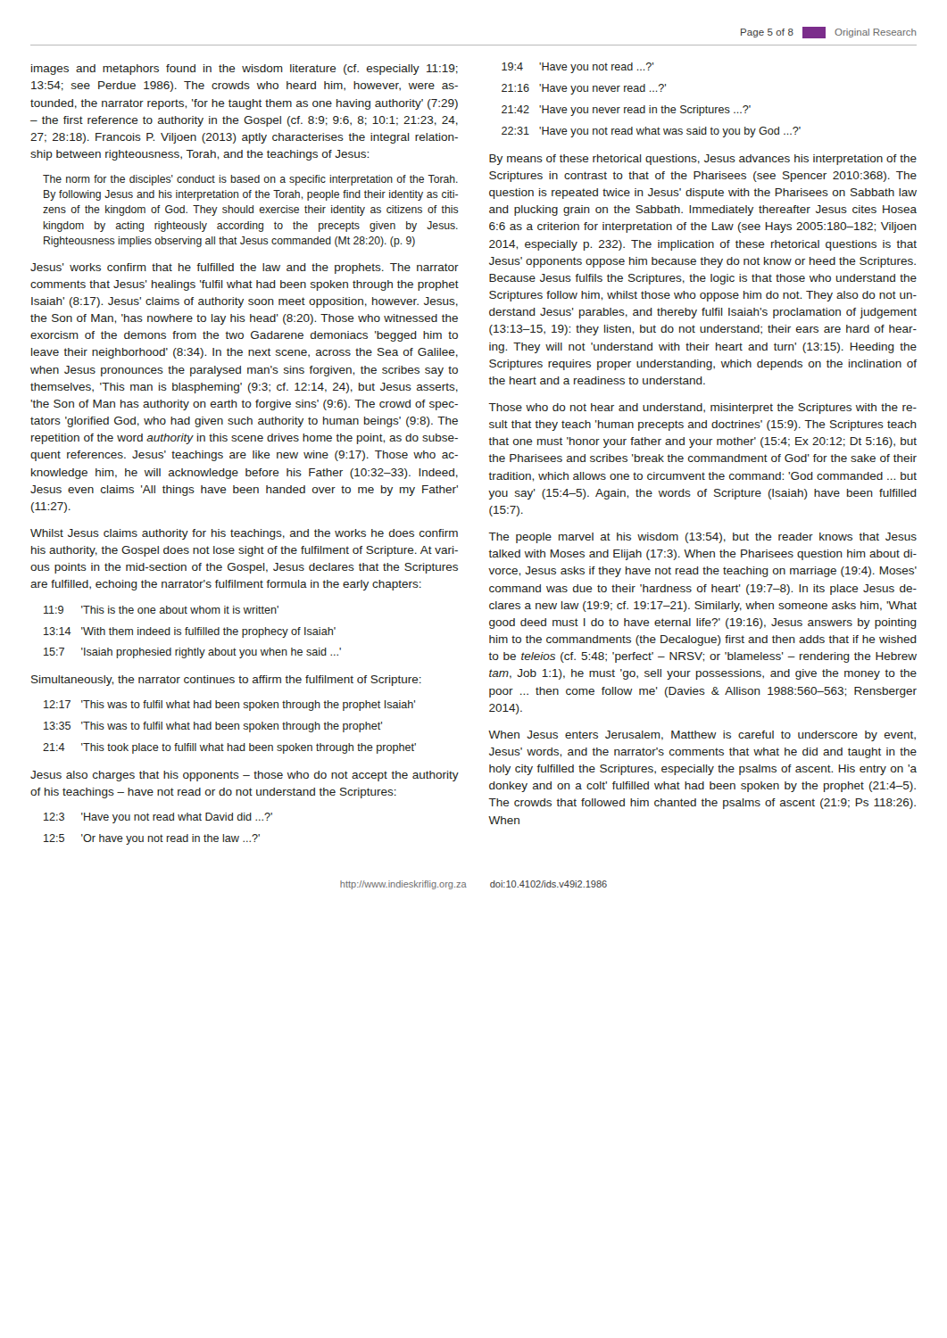Page 5 of 8 Original Research
images and metaphors found in the wisdom literature (cf. especially 11:19; 13:54; see Perdue 1986). The crowds who heard him, however, were astounded, the narrator reports, 'for he taught them as one having authority' (7:29) – the first reference to authority in the Gospel (cf. 8:9; 9:6, 8; 10:1; 21:23, 24, 27; 28:18). Francois P. Viljoen (2013) aptly characterises the integral relationship between righteousness, Torah, and the teachings of Jesus:
The norm for the disciples' conduct is based on a specific interpretation of the Torah. By following Jesus and his interpretation of the Torah, people find their identity as citizens of the kingdom of God. They should exercise their identity as citizens of this kingdom by acting righteously according to the precepts given by Jesus. Righteousness implies observing all that Jesus commanded (Mt 28:20). (p. 9)
Jesus' works confirm that he fulfilled the law and the prophets. The narrator comments that Jesus' healings 'fulfil what had been spoken through the prophet Isaiah' (8:17). Jesus' claims of authority soon meet opposition, however. Jesus, the Son of Man, 'has nowhere to lay his head' (8:20). Those who witnessed the exorcism of the demons from the two Gadarene demoniacs 'begged him to leave their neighborhood' (8:34). In the next scene, across the Sea of Galilee, when Jesus pronounces the paralysed man's sins forgiven, the scribes say to themselves, 'This man is blaspheming' (9:3; cf. 12:14, 24), but Jesus asserts, 'the Son of Man has authority on earth to forgive sins' (9:6). The crowd of spectators 'glorified God, who had given such authority to human beings' (9:8). The repetition of the word authority in this scene drives home the point, as do subsequent references. Jesus' teachings are like new wine (9:17). Those who acknowledge him, he will acknowledge before his Father (10:32–33). Indeed, Jesus even claims 'All things have been handed over to me by my Father' (11:27).
Whilst Jesus claims authority for his teachings, and the works he does confirm his authority, the Gospel does not lose sight of the fulfilment of Scripture. At various points in the mid-section of the Gospel, Jesus declares that the Scriptures are fulfilled, echoing the narrator's fulfilment formula in the early chapters:
11:9 'This is the one about whom it is written'
13:14 'With them indeed is fulfilled the prophecy of Isaiah'
15:7 'Isaiah prophesied rightly about you when he said ...'
Simultaneously, the narrator continues to affirm the fulfilment of Scripture:
12:17 'This was to fulfil what had been spoken through the prophet Isaiah'
13:35 'This was to fulfil what had been spoken through the prophet'
21:4 'This took place to fulfill what had been spoken through the prophet'
Jesus also charges that his opponents – those who do not accept the authority of his teachings – have not read or do not understand the Scriptures:
12:3 'Have you not read what David did ...?'
12:5 'Or have you not read in the law ...?'
19:4 'Have you not read ...?'
21:16 'Have you never read ...?'
21:42 'Have you never read in the Scriptures ...?'
22:31 'Have you not read what was said to you by God ...?'
By means of these rhetorical questions, Jesus advances his interpretation of the Scriptures in contrast to that of the Pharisees (see Spencer 2010:368). The question is repeated twice in Jesus' dispute with the Pharisees on Sabbath law and plucking grain on the Sabbath. Immediately thereafter Jesus cites Hosea 6:6 as a criterion for interpretation of the Law (see Hays 2005:180–182; Viljoen 2014, especially p. 232). The implication of these rhetorical questions is that Jesus' opponents oppose him because they do not know or heed the Scriptures. Because Jesus fulfils the Scriptures, the logic is that those who understand the Scriptures follow him, whilst those who oppose him do not. They also do not understand Jesus' parables, and thereby fulfil Isaiah's proclamation of judgement (13:13–15, 19): they listen, but do not understand; their ears are hard of hearing. They will not 'understand with their heart and turn' (13:15). Heeding the Scriptures requires proper understanding, which depends on the inclination of the heart and a readiness to understand.
Those who do not hear and understand, misinterpret the Scriptures with the result that they teach 'human precepts and doctrines' (15:9). The Scriptures teach that one must 'honor your father and your mother' (15:4; Ex 20:12; Dt 5:16), but the Pharisees and scribes 'break the commandment of God' for the sake of their tradition, which allows one to circumvent the command: 'God commanded ... but you say' (15:4–5). Again, the words of Scripture (Isaiah) have been fulfilled (15:7).
The people marvel at his wisdom (13:54), but the reader knows that Jesus talked with Moses and Elijah (17:3). When the Pharisees question him about divorce, Jesus asks if they have not read the teaching on marriage (19:4). Moses' command was due to their 'hardness of heart' (19:7–8). In its place Jesus declares a new law (19:9; cf. 19:17–21). Similarly, when someone asks him, 'What good deed must I do to have eternal life?' (19:16), Jesus answers by pointing him to the commandments (the Decalogue) first and then adds that if he wished to be teleios (cf. 5:48; 'perfect' – NRSV; or 'blameless' – rendering the Hebrew tam, Job 1:1), he must 'go, sell your possessions, and give the money to the poor ... then come follow me' (Davies & Allison 1988:560–563; Rensberger 2014).
When Jesus enters Jerusalem, Matthew is careful to underscore by event, Jesus' words, and the narrator's comments that what he did and taught in the holy city fulfilled the Scriptures, especially the psalms of ascent. His entry on 'a donkey and on a colt' fulfilled what had been spoken by the prophet (21:4–5). The crowds that followed him chanted the psalms of ascent (21:9; Ps 118:26). When
http://www.indieskriflig.org.za doi:10.4102/ids.v49i2.1986